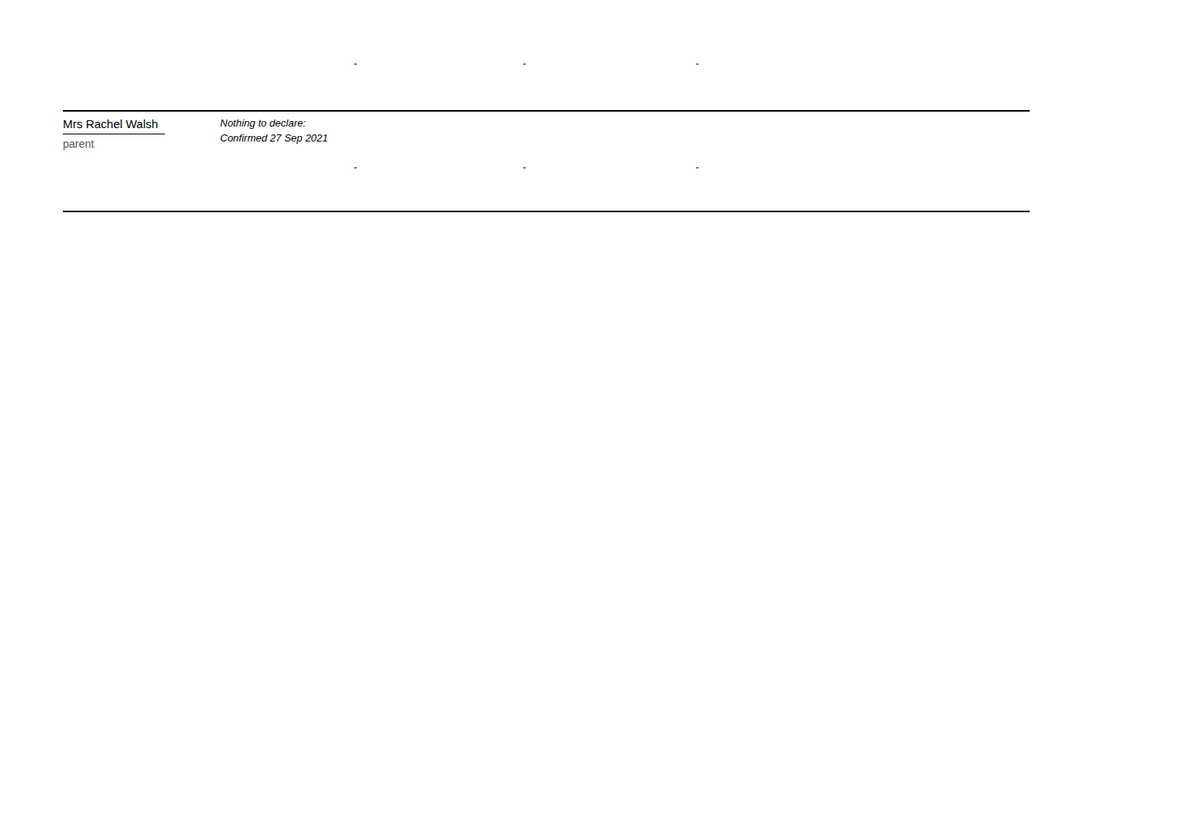- - -
Mrs Rachel Walsh
parent
Nothing to declare:
Confirmed 27 Sep 2021
- - -